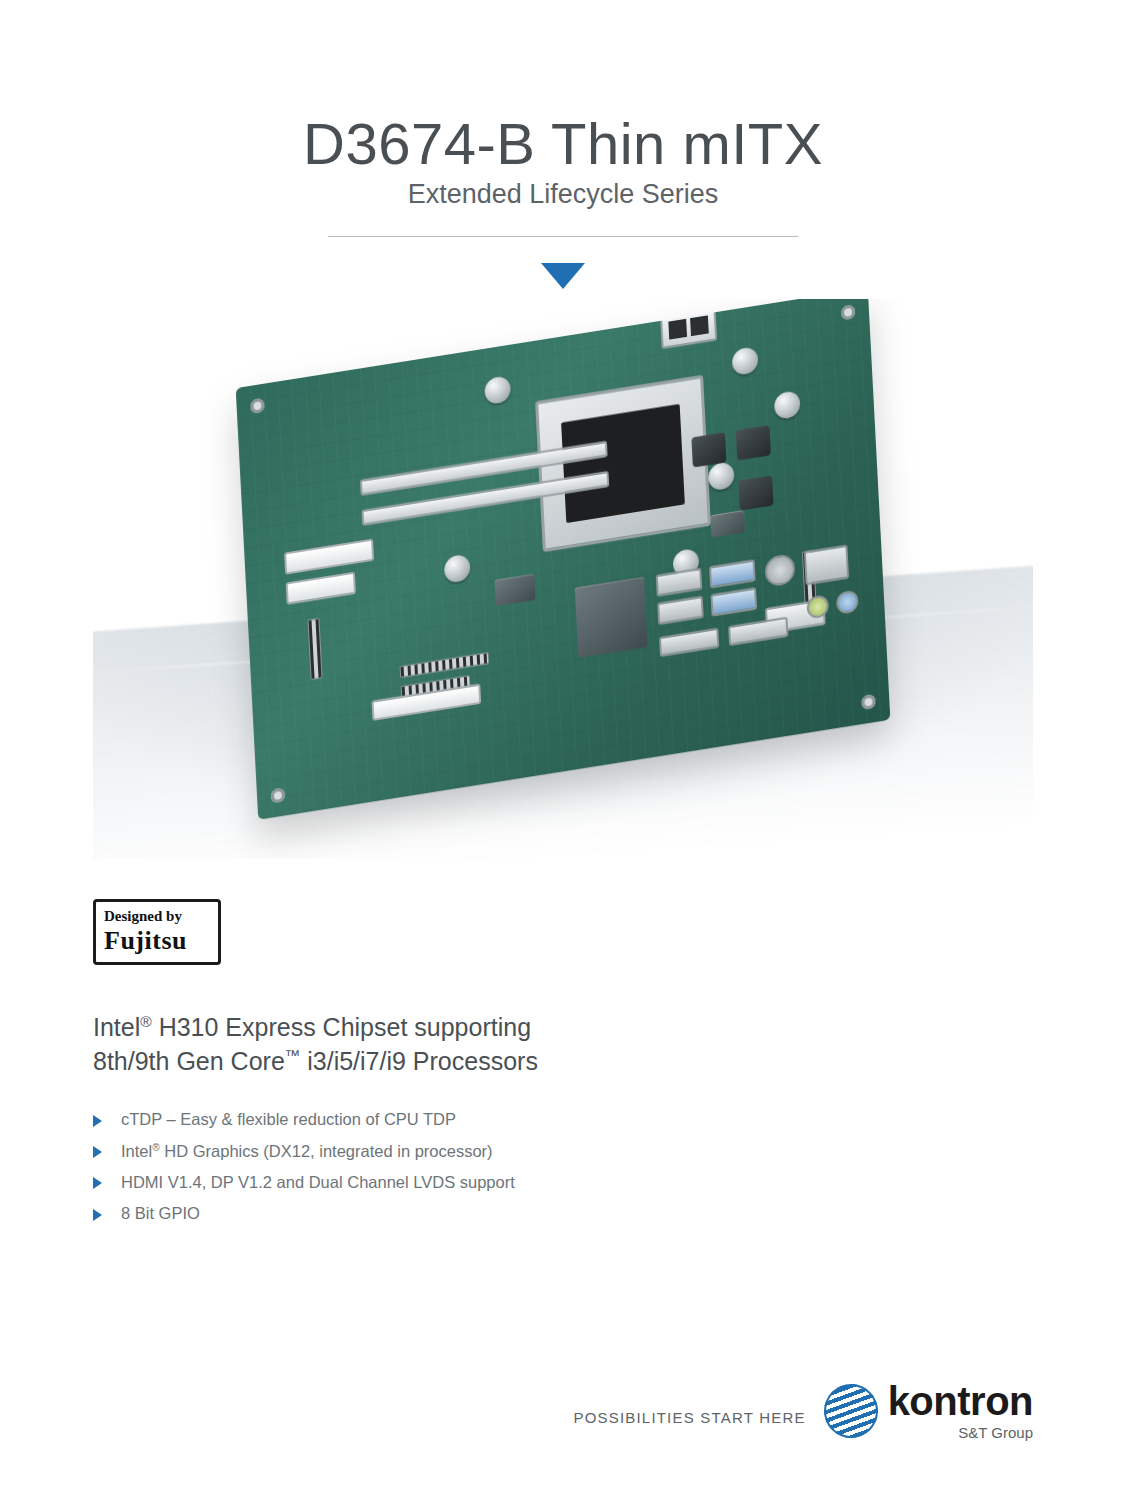D3674-B Thin mITX
Extended Lifecycle Series
Designed by
Fujitsu
Intel® H310 Express Chipset supporting
8th/9th Gen Core™ i3/i5/i7/i9 Processors
cTDP – Easy & flexible reduction of CPU TDP
Intel® HD Graphics (DX12, integrated in processor)
HDMI V1.4, DP V1.2 and Dual Channel LVDS support
8 Bit GPIO
Possibilities start here
kontron
S&T Group